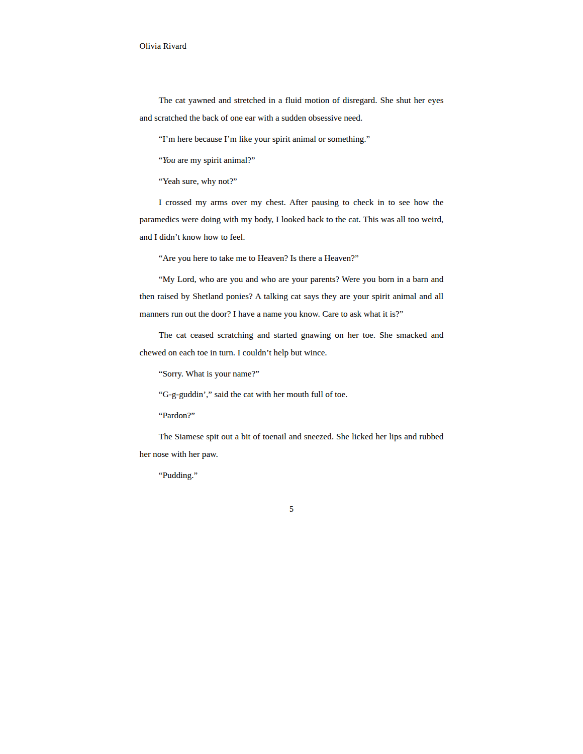Olivia Rivard
The cat yawned and stretched in a fluid motion of disregard. She shut her eyes and scratched the back of one ear with a sudden obsessive need.
“I’m here because I’m like your spirit animal or something.”
“You are my spirit animal?”
“Yeah sure, why not?”
I crossed my arms over my chest. After pausing to check in to see how the paramedics were doing with my body, I looked back to the cat. This was all too weird, and I didn’t know how to feel.
“Are you here to take me to Heaven? Is there a Heaven?”
“My Lord, who are you and who are your parents? Were you born in a barn and then raised by Shetland ponies? A talking cat says they are your spirit animal and all manners run out the door? I have a name you know. Care to ask what it is?”
The cat ceased scratching and started gnawing on her toe. She smacked and chewed on each toe in turn. I couldn’t help but wince.
“Sorry. What is your name?”
“G-g-guddin’,” said the cat with her mouth full of toe.
“Pardon?”
The Siamese spit out a bit of toenail and sneezed. She licked her lips and rubbed her nose with her paw.
“Pudding.”
5